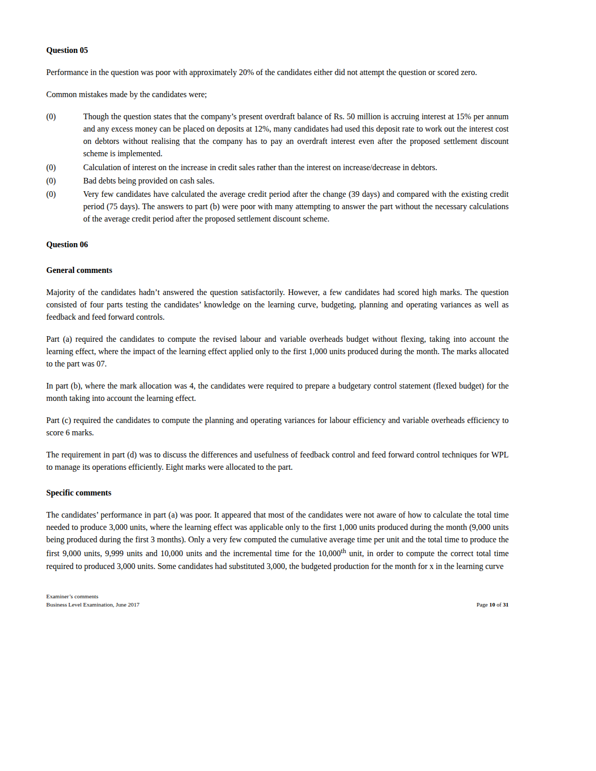Question 05
Performance in the question was poor with approximately 20% of the candidates either did not attempt the question or scored zero.
Common mistakes made by the candidates were;
Though the question states that the company’s present overdraft balance of Rs. 50 million is accruing interest at 15% per annum and any excess money can be placed on deposits at 12%, many candidates had used this deposit rate to work out the interest cost on debtors without realising that the company has to pay an overdraft interest even after the proposed settlement discount scheme is implemented.
Calculation of interest on the increase in credit sales rather than the interest on increase/decrease in debtors.
Bad debts being provided on cash sales.
Very few candidates have calculated the average credit period after the change (39 days) and compared with the existing credit period (75 days). The answers to part (b) were poor with many attempting to answer the part without the necessary calculations of the average credit period after the proposed settlement discount scheme.
Question 06
General comments
Majority of the candidates hadn’t answered the question satisfactorily. However, a few candidates had scored high marks. The question consisted of four parts testing the candidates’ knowledge on the learning curve, budgeting, planning and operating variances as well as feedback and feed forward controls.
Part (a) required the candidates to compute the revised labour and variable overheads budget without flexing, taking into account the learning effect, where the impact of the learning effect applied only to the first 1,000 units produced during the month. The marks allocated to the part was 07.
In part (b), where the mark allocation was 4, the candidates were required to prepare a budgetary control statement (flexed budget) for the month taking into account the learning effect.
Part (c) required the candidates to compute the planning and operating variances for labour efficiency and variable overheads efficiency to score 6 marks.
The requirement in part (d) was to discuss the differences and usefulness of feedback control and feed forward control techniques for WPL to manage its operations efficiently. Eight marks were allocated to the part.
Specific comments
The candidates’ performance in part (a) was poor. It appeared that most of the candidates were not aware of how to calculate the total time needed to produce 3,000 units, where the learning effect was applicable only to the first 1,000 units produced during the month (9,000 units being produced during the first 3 months). Only a very few computed the cumulative average time per unit and the total time to produce the first 9,000 units, 9,999 units and 10,000 units and the incremental time for the 10,000th unit, in order to compute the correct total time required to produced 3,000 units. Some candidates had substituted 3,000, the budgeted production for the month for x in the learning curve
Examiner’s comments
Business Level Examination, June 2017
Page 10 of 31